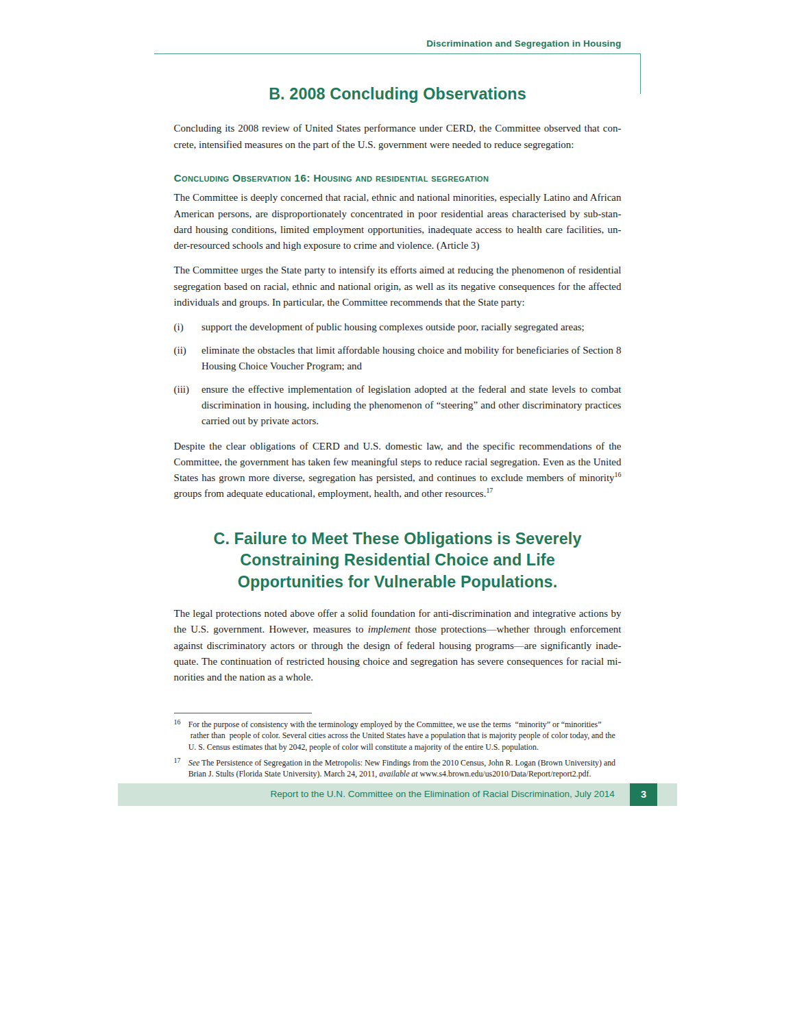Discrimination and Segregation in Housing
B. 2008 Concluding Observations
Concluding its 2008 review of United States performance under CERD, the Committee observed that concrete, intensified measures on the part of the U.S. government were needed to reduce segregation:
Concluding Observation 16: Housing and residential segregation
The Committee is deeply concerned that racial, ethnic and national minorities, especially Latino and African American persons, are disproportionately concentrated in poor residential areas characterised by sub-standard housing conditions, limited employment opportunities, inadequate access to health care facilities, under-resourced schools and high exposure to crime and violence. (Article 3)
The Committee urges the State party to intensify its efforts aimed at reducing the phenomenon of residential segregation based on racial, ethnic and national origin, as well as its negative consequences for the affected individuals and groups. In particular, the Committee recommends that the State party:
(i) support the development of public housing complexes outside poor, racially segregated areas;
(ii) eliminate the obstacles that limit affordable housing choice and mobility for beneficiaries of Section 8 Housing Choice Voucher Program; and
(iii) ensure the effective implementation of legislation adopted at the federal and state levels to combat discrimination in housing, including the phenomenon of “steering” and other discriminatory practices carried out by private actors.
Despite the clear obligations of CERD and U.S. domestic law, and the specific recommendations of the Committee, the government has taken few meaningful steps to reduce racial segregation. Even as the United States has grown more diverse, segregation has persisted, and continues to exclude members of minority16 groups from adequate educational, employment, health, and other resources.17
C. Failure to Meet These Obligations is Severely
Constraining Residential Choice and Life
Opportunities for Vulnerable Populations.
The legal protections noted above offer a solid foundation for anti-discrimination and integrative actions by the U.S. government. However, measures to implement those protections—whether through enforcement against discriminatory actors or through the design of federal housing programs—are significantly inadequate. The continuation of restricted housing choice and segregation has severe consequences for racial minorities and the nation as a whole.
16 For the purpose of consistency with the terminology employed by the Committee, we use the terms “minority” or “minorities” rather than people of color. Several cities across the United States have a population that is majority people of color today, and the U. S. Census estimates that by 2042, people of color will constitute a majority of the entire U.S. population.
17 See The Persistence of Segregation in the Metropolis: New Findings from the 2010 Census, John R. Logan (Brown University) and Brian J. Stults (Florida State University). March 24, 2011, available at www.s4.brown.edu/us2010/Data/Report/report2.pdf.
Report to the U.N. Committee on the Elimination of Racial Discrimination, July 2014
3